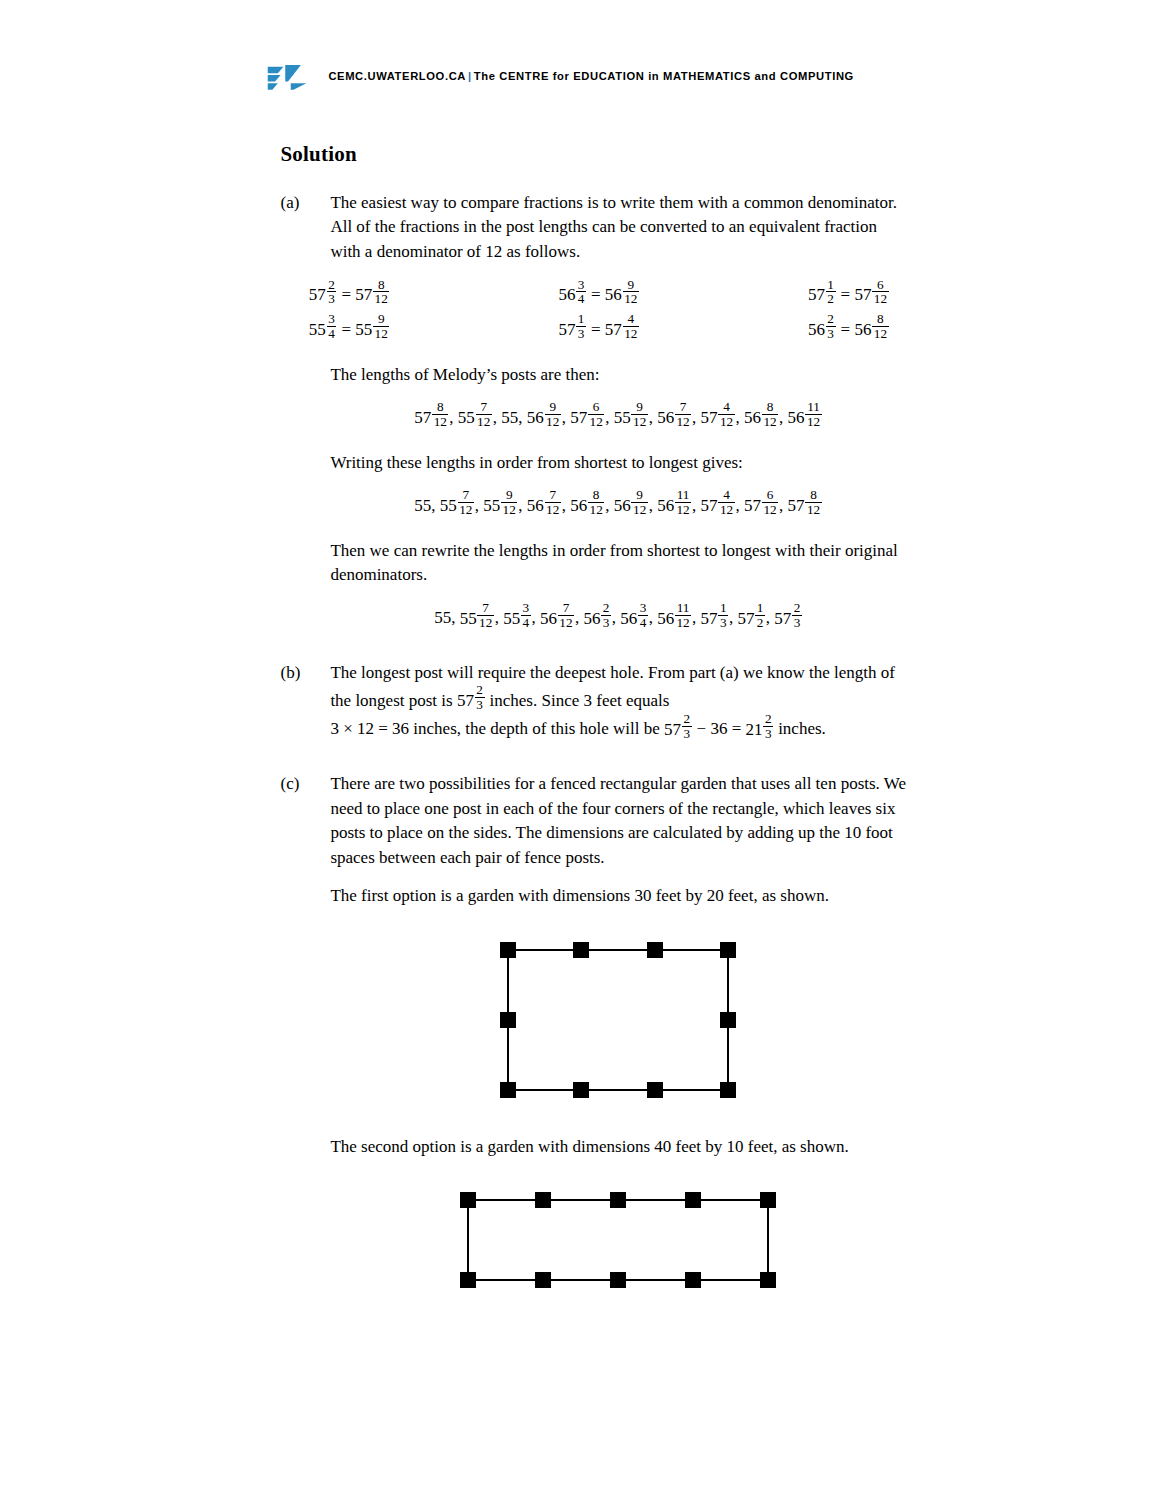CEMC.UWATERLOO.CA|The CENTRE for EDUCATION in MATHEMATICS and COMPUTING
Solution
(a)
The easiest way to compare fractions is to write them with a common denominator. All of the fractions in the post lengths can be converted to an equivalent fraction with a denominator of 12 as follows.
5723 = 57812
5634 = 56912
5712 = 57612
5534 = 55912
5713 = 57412
5623 = 56812
The lengths of Melody’s posts are then:
57812, 55712, 55, 56912, 57612, 55912, 56712, 57412, 56812, 561112
Writing these lengths in order from shortest to longest gives:
55, 55712, 55912, 56712, 56812, 56912, 561112, 57412, 57612, 57812
Then we can rewrite the lengths in order from shortest to longest with their original denominators.
55, 55712, 5534, 56712, 5623, 5634, 561112, 5713, 5712, 5723
(b)
The longest post will require the deepest hole. From part (a) we know the length of the longest post is 5723 inches. Since 3 feet equals
3 × 12 = 36 inches, the depth of this hole will be 5723 − 36 = 2123 inches.
(c)
There are two possibilities for a fenced rectangular garden that uses all ten posts. We need to place one post in each of the four corners of the rectangle, which leaves six posts to place on the sides. The dimensions are calculated by adding up the 10 foot spaces between each pair of fence posts.
The first option is a garden with dimensions 30 feet by 20 feet, as shown.
The second option is a garden with dimensions 40 feet by 10 feet, as shown.